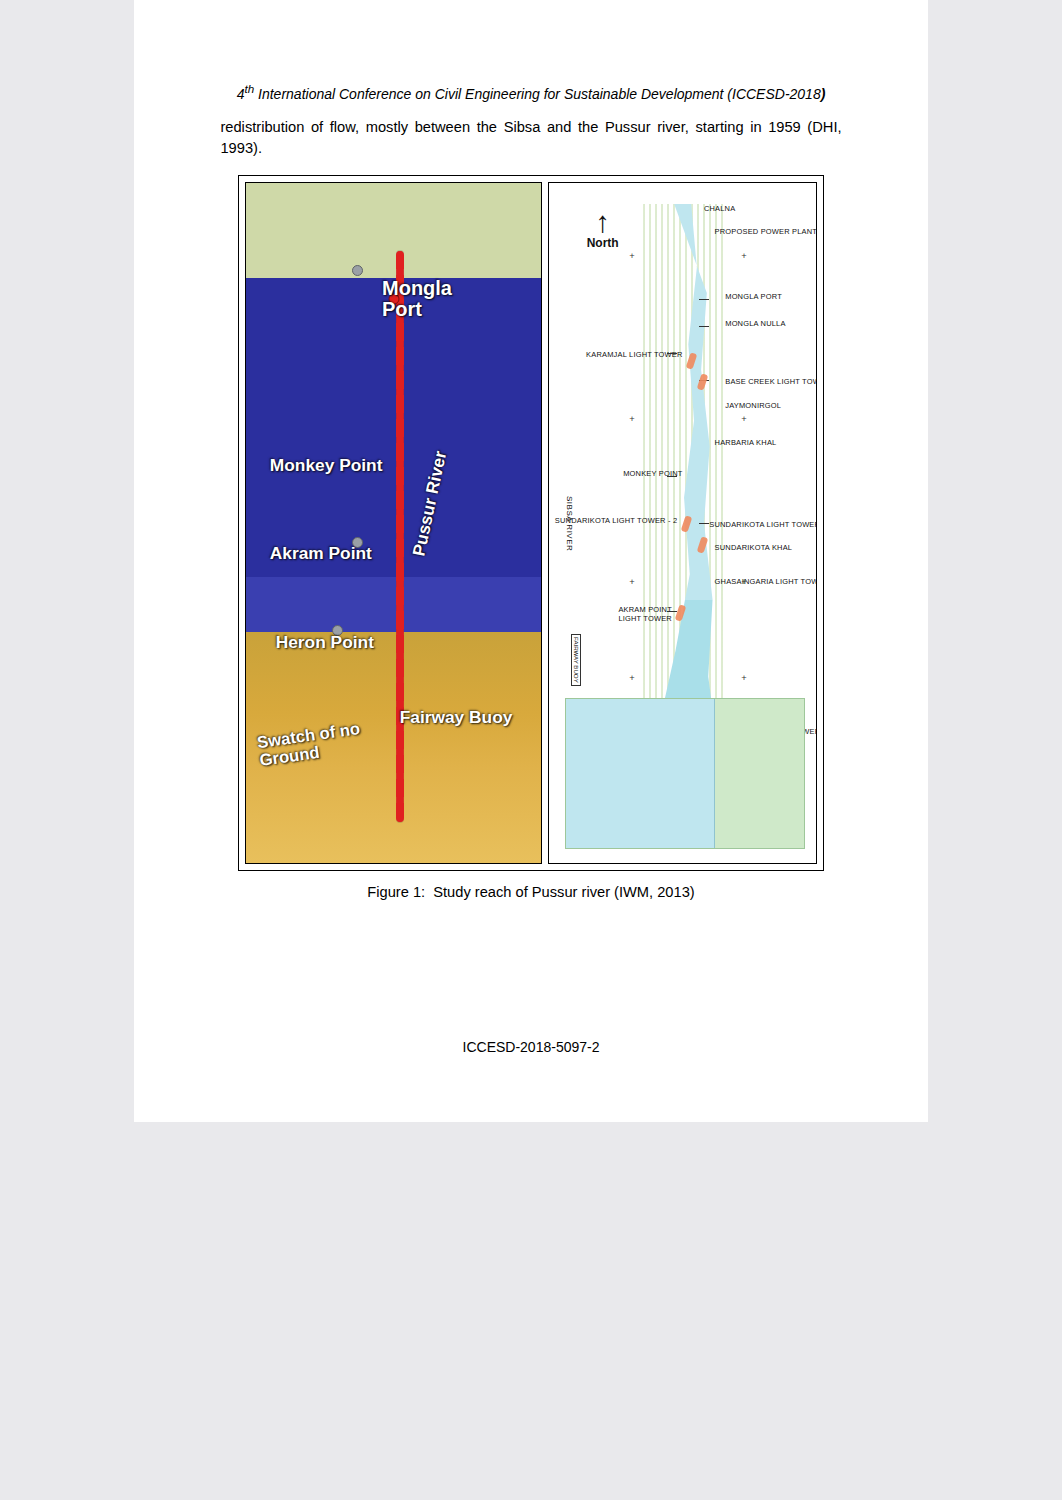4th International Conference on Civil Engineering for Sustainable Development (ICCESD-2018)
redistribution of flow, mostly between the Sibsa and the Pussur river, starting in 1959 (DHI, 1993).
Mongla
Port
Monkey Point
Akram Point
Heron Point
Fairway Buoy
Swatch of no
Ground
Pussur River
↑North
SIBSA RIVER
CHALNA
PROPOSED POWER PLANT
MONGLA PORT
MONGLA NULLA
KARAMJAL LIGHT TOWER
BASE CREEK LIGHT TOWER
JAYMONIRGOL
HARBARIA KHAL
MONKEY POINT
SUNDARIKOTA LIGHT TOWER - 2
SUNDARIKOTA LIGHT TOWER - 1
SUNDARIKOTA KHAL
GHASAINGARIA LIGHT TOWER
AKRAM POINT
LIGHT TOWER
AN POINT
GHT TOWER
JEFFORT POINT LIGHT TOWER
+
+
+
+
+
+
+
+
FAIRWAY BUOY
Figure 1: Study reach of Pussur river (IWM, 2013)
ICCESD-2018-5097-2